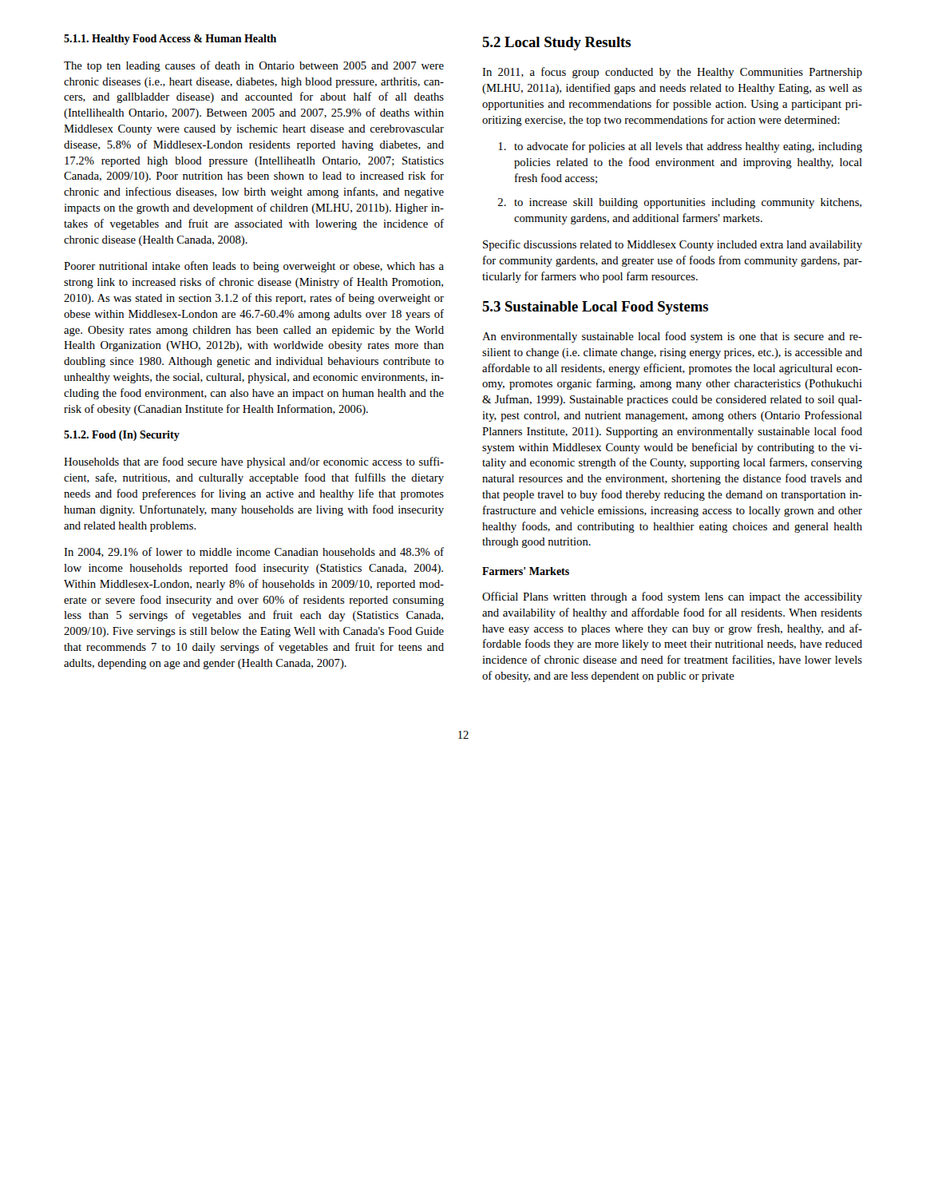5.1.1. Healthy Food Access & Human Health
The top ten leading causes of death in Ontario between 2005 and 2007 were chronic diseases (i.e., heart disease, diabetes, high blood pressure, arthritis, cancers, and gallbladder disease) and accounted for about half of all deaths (Intellihealth Ontario, 2007). Between 2005 and 2007, 25.9% of deaths within Middlesex County were caused by ischemic heart disease and cerebrovascular disease, 5.8% of Middlesex-London residents reported having diabetes, and 17.2% reported high blood pressure (Intelliheatlh Ontario, 2007; Statistics Canada, 2009/10). Poor nutrition has been shown to lead to increased risk for chronic and infectious diseases, low birth weight among infants, and negative impacts on the growth and development of children (MLHU, 2011b). Higher intakes of vegetables and fruit are associated with lowering the incidence of chronic disease (Health Canada, 2008).
Poorer nutritional intake often leads to being overweight or obese, which has a strong link to increased risks of chronic disease (Ministry of Health Promotion, 2010). As was stated in section 3.1.2 of this report, rates of being overweight or obese within Middlesex-London are 46.7-60.4% among adults over 18 years of age. Obesity rates among children has been called an epidemic by the World Health Organization (WHO, 2012b), with worldwide obesity rates more than doubling since 1980. Although genetic and individual behaviours contribute to unhealthy weights, the social, cultural, physical, and economic environments, including the food environment, can also have an impact on human health and the risk of obesity (Canadian Institute for Health Information, 2006).
5.1.2. Food (In) Security
Households that are food secure have physical and/or economic access to sufficient, safe, nutritious, and culturally acceptable food that fulfills the dietary needs and food preferences for living an active and healthy life that promotes human dignity. Unfortunately, many households are living with food insecurity and related health problems.
In 2004, 29.1% of lower to middle income Canadian households and 48.3% of low income households reported food insecurity (Statistics Canada, 2004). Within Middlesex-London, nearly 8% of households in 2009/10, reported moderate or severe food insecurity and over 60% of residents reported consuming less than 5 servings of vegetables and fruit each day (Statistics Canada, 2009/10). Five servings is still below the Eating Well with Canada's Food Guide that recommends 7 to 10 daily servings of vegetables and fruit for teens and adults, depending on age and gender (Health Canada, 2007).
5.2 Local Study Results
In 2011, a focus group conducted by the Healthy Communities Partnership (MLHU, 2011a), identified gaps and needs related to Healthy Eating, as well as opportunities and recommendations for possible action. Using a participant prioritizing exercise, the top two recommendations for action were determined:
to advocate for policies at all levels that address healthy eating, including policies related to the food environment and improving healthy, local fresh food access;
to increase skill building opportunities including community kitchens, community gardens, and additional farmers' markets.
Specific discussions related to Middlesex County included extra land availability for community gardents, and greater use of foods from community gardens, particularly for farmers who pool farm resources.
5.3 Sustainable Local Food Systems
An environmentally sustainable local food system is one that is secure and resilient to change (i.e. climate change, rising energy prices, etc.), is accessible and affordable to all residents, energy efficient, promotes the local agricultural economy, promotes organic farming, among many other characteristics (Pothukuchi & Jufman, 1999). Sustainable practices could be considered related to soil quality, pest control, and nutrient management, among others (Ontario Professional Planners Institute, 2011). Supporting an environmentally sustainable local food system within Middlesex County would be beneficial by contributing to the vitality and economic strength of the County, supporting local farmers, conserving natural resources and the environment, shortening the distance food travels and that people travel to buy food thereby reducing the demand on transportation infrastructure and vehicle emissions, increasing access to locally grown and other healthy foods, and contributing to healthier eating choices and general health through good nutrition.
Farmers' Markets
Official Plans written through a food system lens can impact the accessibility and availability of healthy and affordable food for all residents. When residents have easy access to places where they can buy or grow fresh, healthy, and affordable foods they are more likely to meet their nutritional needs, have reduced incidence of chronic disease and need for treatment facilities, have lower levels of obesity, and are less dependent on public or private
12